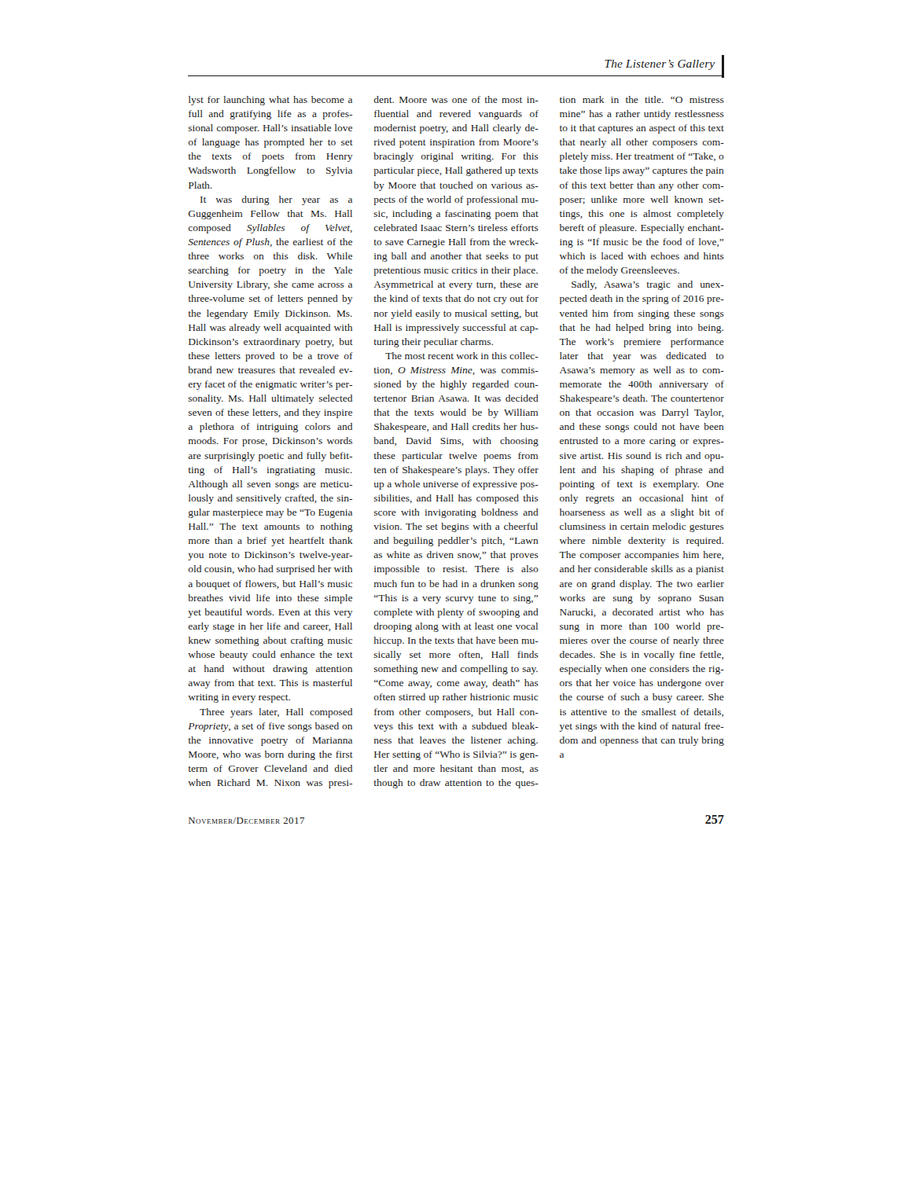The Listener’s Gallery
lyst for launching what has become a full and gratifying life as a professional composer. Hall’s insatiable love of language has prompted her to set the texts of poets from Henry Wadsworth Longfellow to Sylvia Plath.
It was during her year as a Guggenheim Fellow that Ms. Hall composed Syllables of Velvet, Sentences of Plush, the earliest of the three works on this disk. While searching for poetry in the Yale University Library, she came across a three-volume set of letters penned by the legendary Emily Dickinson. Ms. Hall was already well acquainted with Dickinson’s extraordinary poetry, but these letters proved to be a trove of brand new treasures that revealed every facet of the enigmatic writer’s personality. Ms. Hall ultimately selected seven of these letters, and they inspire a plethora of intriguing colors and moods. For prose, Dickinson’s words are surprisingly poetic and fully befitting of Hall’s ingratiating music. Although all seven songs are meticulously and sensitively crafted, the singular masterpiece may be “To Eugenia Hall.” The text amounts to nothing more than a brief yet heartfelt thank you note to Dickinson’s twelve-year-old cousin, who had surprised her with a bouquet of flowers, but Hall’s music breathes vivid life into these simple yet beautiful words. Even at this very early stage in her life and career, Hall knew something about crafting music whose beauty could enhance the text at hand without drawing attention away from that text. This is masterful writing in every respect.
Three years later, Hall composed Propriety, a set of five songs based on the innovative poetry of Marianna Moore, who was born during the first term of Grover Cleveland and died when Richard M. Nixon was president. Moore was one of the most influential and revered vanguards of modernist poetry, and Hall clearly derived potent inspiration from Moore’s bracingly original writing. For this particular piece, Hall gathered up texts by Moore that touched on various aspects of the world of professional music, including a fascinating poem that celebrated Isaac Stern’s tireless efforts to save Carnegie Hall from the wrecking ball and another that seeks to put pretentious music critics in their place. Asymmetrical at every turn, these are the kind of texts that do not cry out for nor yield easily to musical setting, but Hall is impressively successful at capturing their peculiar charms.
The most recent work in this collection, O Mistress Mine, was commissioned by the highly regarded countertenor Brian Asawa. It was decided that the texts would be by William Shakespeare, and Hall credits her husband, David Sims, with choosing these particular twelve poems from ten of Shakespeare’s plays. They offer up a whole universe of expressive possibilities, and Hall has composed this score with invigorating boldness and vision. The set begins with a cheerful and beguiling peddler’s pitch, “Lawn as white as driven snow,” that proves impossible to resist. There is also much fun to be had in a drunken song “This is a very scurvy tune to sing,” complete with plenty of swooping and drooping along with at least one vocal hiccup. In the texts that have been musically set more often, Hall finds something new and compelling to say. “Come away, come away, death” has often stirred up rather histrionic music from other composers, but Hall conveys this text with a subdued bleakness that leaves the listener aching. Her setting of “Who is Silvia?” is gentler and more hesitant than most, as though to draw attention to the question mark in the title. “O mistress mine” has a rather untidy restlessness to it that captures an aspect of this text that nearly all other composers completely miss. Her treatment of “Take, o take those lips away” captures the pain of this text better than any other composer; unlike more well known settings, this one is almost completely bereft of pleasure. Especially enchanting is “If music be the food of love,” which is laced with echoes and hints of the melody Greensleeves.
Sadly, Asawa’s tragic and unexpected death in the spring of 2016 prevented him from singing these songs that he had helped bring into being. The work’s premiere performance later that year was dedicated to Asawa’s memory as well as to commemorate the 400th anniversary of Shakespeare’s death. The countertenor on that occasion was Darryl Taylor, and these songs could not have been entrusted to a more caring or expressive artist. His sound is rich and opulent and his shaping of phrase and pointing of text is exemplary. One only regrets an occasional hint of hoarseness as well as a slight bit of clumsiness in certain melodic gestures where nimble dexterity is required. The composer accompanies him here, and her considerable skills as a pianist are on grand display. The two earlier works are sung by soprano Susan Narucki, a decorated artist who has sung in more than 100 world premieres over the course of nearly three decades. She is in vocally fine fettle, especially when one considers the rigors that her voice has undergone over the course of such a busy career. She is attentive to the smallest of details, yet sings with the kind of natural freedom and openness that can truly bring a
November/December 2017 257